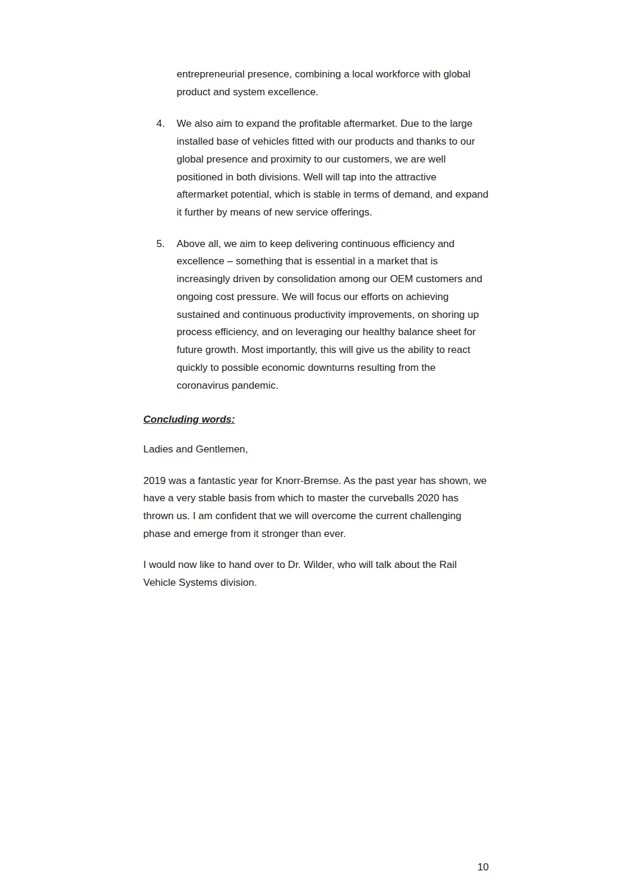entrepreneurial presence, combining a local workforce with global product and system excellence.
We also aim to expand the profitable aftermarket. Due to the large installed base of vehicles fitted with our products and thanks to our global presence and proximity to our customers, we are well positioned in both divisions. Well will tap into the attractive aftermarket potential, which is stable in terms of demand, and expand it further by means of new service offerings.
Above all, we aim to keep delivering continuous efficiency and excellence – something that is essential in a market that is increasingly driven by consolidation among our OEM customers and ongoing cost pressure. We will focus our efforts on achieving sustained and continuous productivity improvements, on shoring up process efficiency, and on leveraging our healthy balance sheet for future growth. Most importantly, this will give us the ability to react quickly to possible economic downturns resulting from the coronavirus pandemic.
Concluding words:
Ladies and Gentlemen,
2019 was a fantastic year for Knorr-Bremse. As the past year has shown, we have a very stable basis from which to master the curveballs 2020 has thrown us. I am confident that we will overcome the current challenging phase and emerge from it stronger than ever.
I would now like to hand over to Dr. Wilder, who will talk about the Rail Vehicle Systems division.
10